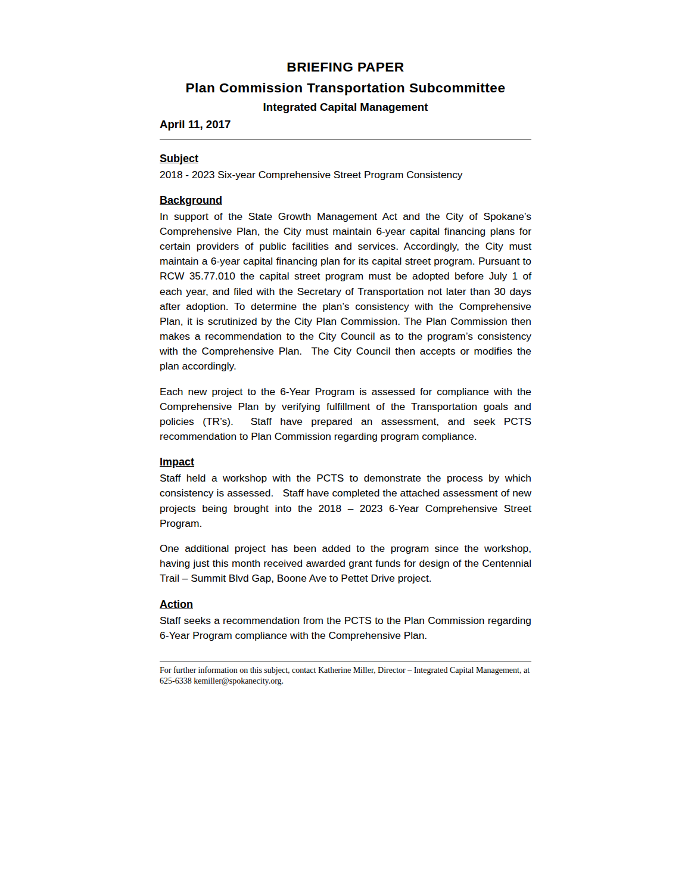BRIEFING PAPER
Plan Commission Transportation Subcommittee
Integrated Capital Management
April 11, 2017
Subject
2018 - 2023 Six-year Comprehensive Street Program Consistency
Background
In support of the State Growth Management Act and the City of Spokane’s Comprehensive Plan, the City must maintain 6-year capital financing plans for certain providers of public facilities and services. Accordingly, the City must maintain a 6-year capital financing plan for its capital street program. Pursuant to RCW 35.77.010 the capital street program must be adopted before July 1 of each year, and filed with the Secretary of Transportation not later than 30 days after adoption. To determine the plan’s consistency with the Comprehensive Plan, it is scrutinized by the City Plan Commission. The Plan Commission then makes a recommendation to the City Council as to the program’s consistency with the Comprehensive Plan. The City Council then accepts or modifies the plan accordingly.
Each new project to the 6-Year Program is assessed for compliance with the Comprehensive Plan by verifying fulfillment of the Transportation goals and policies (TR’s). Staff have prepared an assessment, and seek PCTS recommendation to Plan Commission regarding program compliance.
Impact
Staff held a workshop with the PCTS to demonstrate the process by which consistency is assessed. Staff have completed the attached assessment of new projects being brought into the 2018 – 2023 6-Year Comprehensive Street Program.
One additional project has been added to the program since the workshop, having just this month received awarded grant funds for design of the Centennial Trail – Summit Blvd Gap, Boone Ave to Pettet Drive project.
Action
Staff seeks a recommendation from the PCTS to the Plan Commission regarding 6-Year Program compliance with the Comprehensive Plan.
For further information on this subject, contact Katherine Miller, Director – Integrated Capital Management, at 625-6338 kemiller@spokanecity.org.